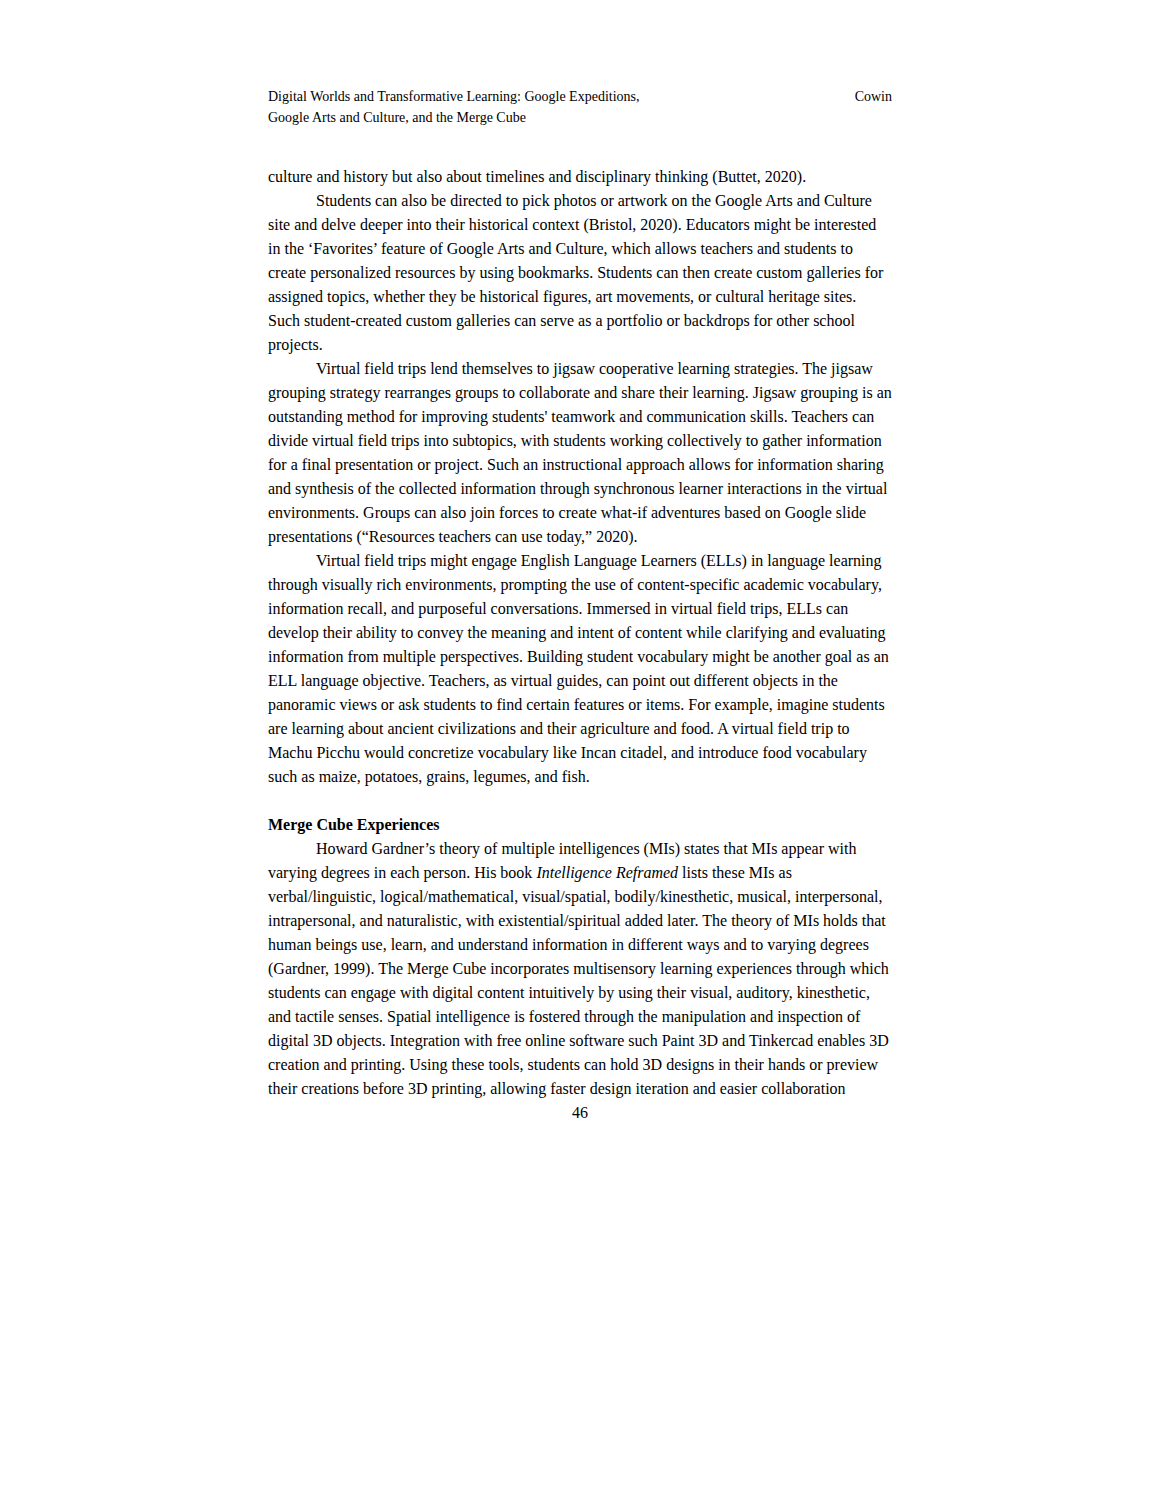Digital Worlds and Transformative Learning: Google Expeditions,
Google Arts and Culture, and the Merge Cube
Cowin
culture and history but also about timelines and disciplinary thinking (Buttet, 2020).
Students can also be directed to pick photos or artwork on the Google Arts and Culture site and delve deeper into their historical context (Bristol, 2020). Educators might be interested in the ‘Favorites’ feature of Google Arts and Culture, which allows teachers and students to create personalized resources by using bookmarks. Students can then create custom galleries for assigned topics, whether they be historical figures, art movements, or cultural heritage sites. Such student-created custom galleries can serve as a portfolio or backdrops for other school projects.
Virtual field trips lend themselves to jigsaw cooperative learning strategies. The jigsaw grouping strategy rearranges groups to collaborate and share their learning. Jigsaw grouping is an outstanding method for improving students' teamwork and communication skills. Teachers can divide virtual field trips into subtopics, with students working collectively to gather information for a final presentation or project. Such an instructional approach allows for information sharing and synthesis of the collected information through synchronous learner interactions in the virtual environments. Groups can also join forces to create what-if adventures based on Google slide presentations (“Resources teachers can use today,” 2020).
Virtual field trips might engage English Language Learners (ELLs) in language learning through visually rich environments, prompting the use of content-specific academic vocabulary, information recall, and purposeful conversations. Immersed in virtual field trips, ELLs can develop their ability to convey the meaning and intent of content while clarifying and evaluating information from multiple perspectives. Building student vocabulary might be another goal as an ELL language objective. Teachers, as virtual guides, can point out different objects in the panoramic views or ask students to find certain features or items. For example, imagine students are learning about ancient civilizations and their agriculture and food. A virtual field trip to Machu Picchu would concretize vocabulary like Incan citadel, and introduce food vocabulary such as maize, potatoes, grains, legumes, and fish.
Merge Cube Experiences
Howard Gardner’s theory of multiple intelligences (MIs) states that MIs appear with varying degrees in each person. His book Intelligence Reframed lists these MIs as verbal/linguistic, logical/mathematical, visual/spatial, bodily/kinesthetic, musical, interpersonal, intrapersonal, and naturalistic, with existential/spiritual added later. The theory of MIs holds that human beings use, learn, and understand information in different ways and to varying degrees (Gardner, 1999). The Merge Cube incorporates multisensory learning experiences through which students can engage with digital content intuitively by using their visual, auditory, kinesthetic, and tactile senses. Spatial intelligence is fostered through the manipulation and inspection of digital 3D objects. Integration with free online software such Paint 3D and Tinkercad enables 3D creation and printing. Using these tools, students can hold 3D designs in their hands or preview their creations before 3D printing, allowing faster design iteration and easier collaboration
46